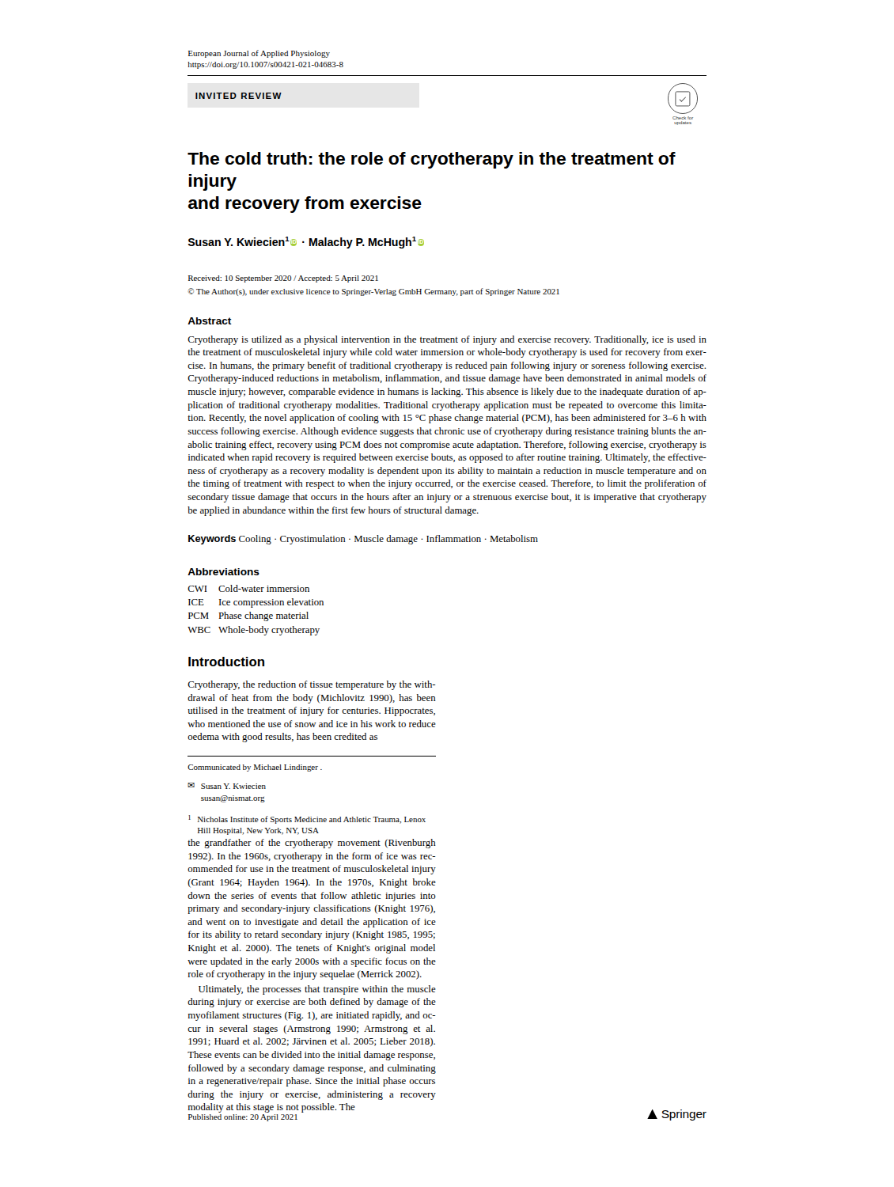European Journal of Applied Physiology
https://doi.org/10.1007/s00421-021-04683-8
Invited Review
Check for
updates
The cold truth: the role of cryotherapy in the treatment of injury
and recovery from exercise
Susan Y. Kwiecien1 · Malachy P. McHugh1
Received: 10 September 2020 / Accepted: 5 April 2021
© The Author(s), under exclusive licence to Springer-Verlag GmbH Germany, part of Springer Nature 2021
Abstract
Cryotherapy is utilized as a physical intervention in the treatment of injury and exercise recovery. Traditionally, ice is used in the treatment of musculoskeletal injury while cold water immersion or whole-body cryotherapy is used for recovery from exercise. In humans, the primary benefit of traditional cryotherapy is reduced pain following injury or soreness following exercise. Cryotherapy-induced reductions in metabolism, inflammation, and tissue damage have been demonstrated in animal models of muscle injury; however, comparable evidence in humans is lacking. This absence is likely due to the inadequate duration of application of traditional cryotherapy modalities. Traditional cryotherapy application must be repeated to overcome this limitation. Recently, the novel application of cooling with 15 °C phase change material (PCM), has been administered for 3–6 h with success following exercise. Although evidence suggests that chronic use of cryotherapy during resistance training blunts the anabolic training effect, recovery using PCM does not compromise acute adaptation. Therefore, following exercise, cryotherapy is indicated when rapid recovery is required between exercise bouts, as opposed to after routine training. Ultimately, the effectiveness of cryotherapy as a recovery modality is dependent upon its ability to maintain a reduction in muscle temperature and on the timing of treatment with respect to when the injury occurred, or the exercise ceased. Therefore, to limit the proliferation of secondary tissue damage that occurs in the hours after an injury or a strenuous exercise bout, it is imperative that cryotherapy be applied in abundance within the first few hours of structural damage.
Keywords Cooling · Cryostimulation · Muscle damage · Inflammation · Metabolism
Abbreviations
| CWI | Cold-water immersion |
| ICE | Ice compression elevation |
| PCM | Phase change material |
| WBC | Whole-body cryotherapy |
Introduction
Cryotherapy, the reduction of tissue temperature by the withdrawal of heat from the body (Michlovitz 1990), has been utilised in the treatment of injury for centuries. Hippocrates, who mentioned the use of snow and ice in his work to reduce oedema with good results, has been credited as
Communicated by Michael Lindinger .
✉
Susan Y. Kwiecien
susan@nismat.org
1
Nicholas Institute of Sports Medicine and Athletic Trauma, Lenox Hill Hospital, New York, NY, USA
the grandfather of the cryotherapy movement (Rivenburgh 1992). In the 1960s, cryotherapy in the form of ice was recommended for use in the treatment of musculoskeletal injury (Grant 1964; Hayden 1964). In the 1970s, Knight broke down the series of events that follow athletic injuries into primary and secondary-injury classifications (Knight 1976), and went on to investigate and detail the application of ice for its ability to retard secondary injury (Knight 1985, 1995; Knight et al. 2000). The tenets of Knight's original model were updated in the early 2000s with a specific focus on the role of cryotherapy in the injury sequelae (Merrick 2002).
Ultimately, the processes that transpire within the muscle during injury or exercise are both defined by damage of the myofilament structures (Fig. 1), are initiated rapidly, and occur in several stages (Armstrong 1990; Armstrong et al. 1991; Huard et al. 2002; Järvinen et al. 2005; Lieber 2018). These events can be divided into the initial damage response, followed by a secondary damage response, and culminating in a regenerative/repair phase. Since the initial phase occurs during the injury or exercise, administering a recovery modality at this stage is not possible. The
Published online: 20 April 2021
Springer